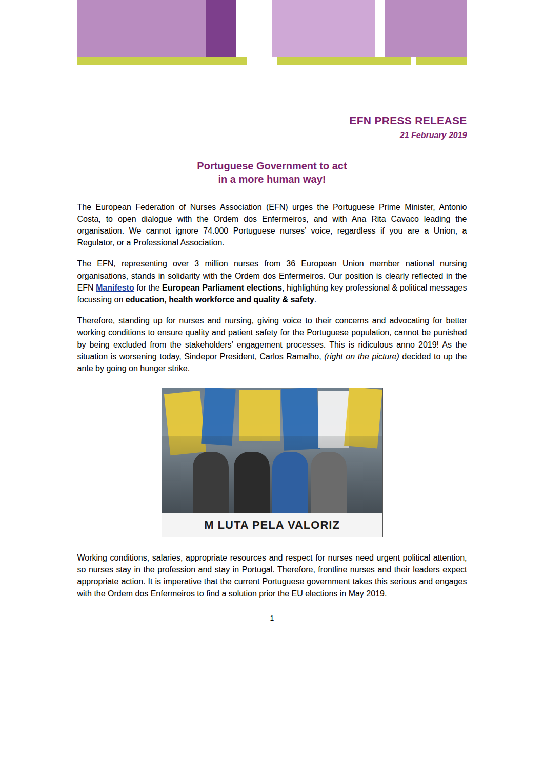EFN PRESS RELEASE
21 February 2019
Portuguese Government to act
in a more human way!
The European Federation of Nurses Association (EFN) urges the Portuguese Prime Minister, Antonio Costa, to open dialogue with the Ordem dos Enfermeiros, and with Ana Rita Cavaco leading the organisation. We cannot ignore 74.000 Portuguese nurses’ voice, regardless if you are a Union, a Regulator, or a Professional Association.
The EFN, representing over 3 million nurses from 36 European Union member national nursing organisations, stands in solidarity with the Ordem dos Enfermeiros. Our position is clearly reflected in the EFN Manifesto for the European Parliament elections, highlighting key professional & political messages focussing on education, health workforce and quality & safety.
Therefore, standing up for nurses and nursing, giving voice to their concerns and advocating for better working conditions to ensure quality and patient safety for the Portuguese population, cannot be punished by being excluded from the stakeholders’ engagement processes. This is ridiculous anno 2019! As the situation is worsening today, Sindepor President, Carlos Ramalho, (right on the picture) decided to up the ante by going on hunger strike.
M LUTA PELA VALORIZ
Working conditions, salaries, appropriate resources and respect for nurses need urgent political attention, so nurses stay in the profession and stay in Portugal. Therefore, frontline nurses and their leaders expect appropriate action. It is imperative that the current Portuguese government takes this serious and engages with the Ordem dos Enfermeiros to find a solution prior the EU elections in May 2019.
1